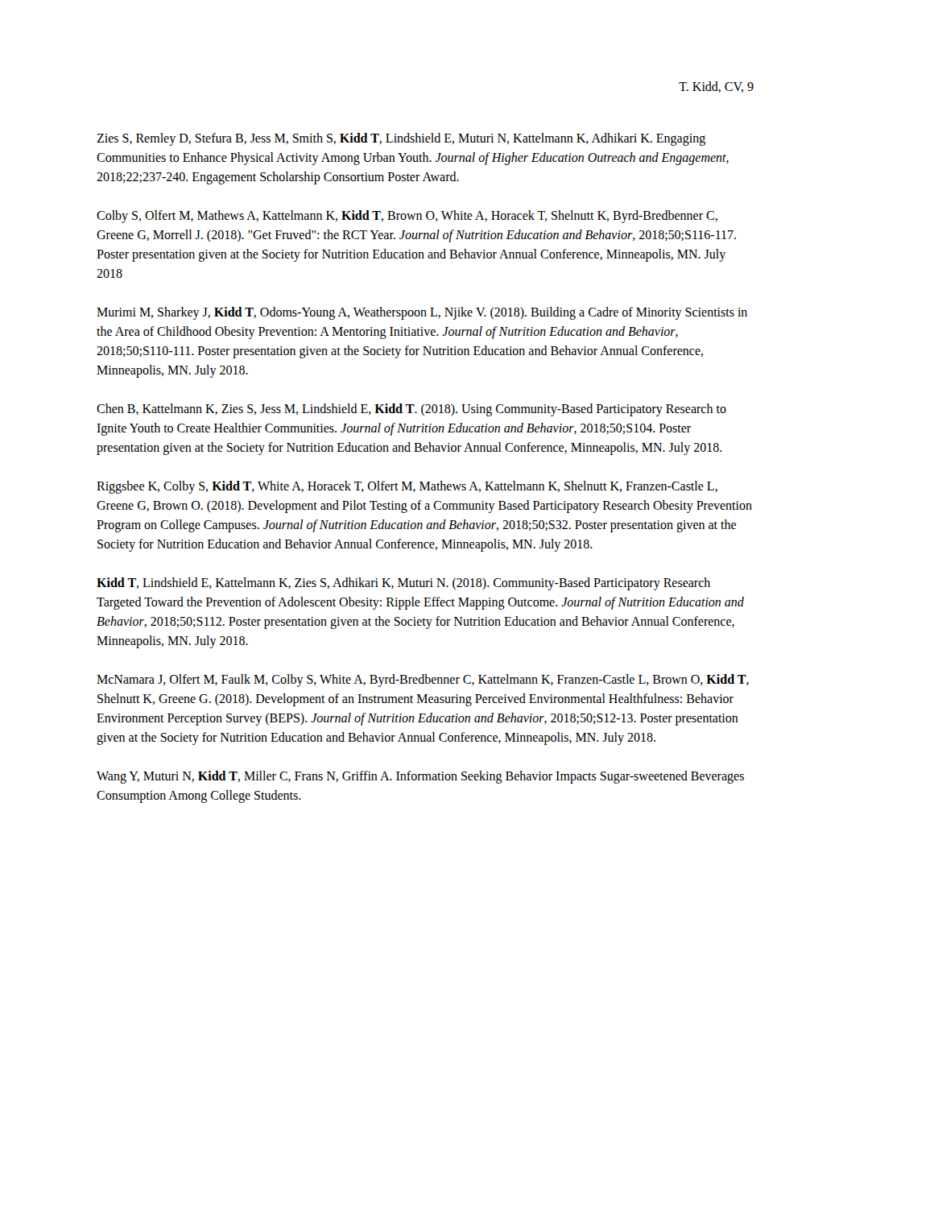T. Kidd, CV, 9
Zies S, Remley D, Stefura B, Jess M, Smith S, Kidd T, Lindshield E, Muturi N, Kattelmann K, Adhikari K. Engaging Communities to Enhance Physical Activity Among Urban Youth. Journal of Higher Education Outreach and Engagement, 2018;22;237-240. Engagement Scholarship Consortium Poster Award.
Colby S, Olfert M, Mathews A, Kattelmann K, Kidd T, Brown O, White A, Horacek T, Shelnutt K, Byrd-Bredbenner C, Greene G, Morrell J. (2018). "Get Fruved": the RCT Year. Journal of Nutrition Education and Behavior, 2018;50;S116-117. Poster presentation given at the Society for Nutrition Education and Behavior Annual Conference, Minneapolis, MN. July 2018
Murimi M, Sharkey J, Kidd T, Odoms-Young A, Weatherspoon L, Njike V. (2018). Building a Cadre of Minority Scientists in the Area of Childhood Obesity Prevention: A Mentoring Initiative. Journal of Nutrition Education and Behavior, 2018;50;S110-111. Poster presentation given at the Society for Nutrition Education and Behavior Annual Conference, Minneapolis, MN. July 2018.
Chen B, Kattelmann K, Zies S, Jess M, Lindshield E, Kidd T. (2018). Using Community-Based Participatory Research to Ignite Youth to Create Healthier Communities. Journal of Nutrition Education and Behavior, 2018;50;S104. Poster presentation given at the Society for Nutrition Education and Behavior Annual Conference, Minneapolis, MN. July 2018.
Riggsbee K, Colby S, Kidd T, White A, Horacek T, Olfert M, Mathews A, Kattelmann K, Shelnutt K, Franzen-Castle L, Greene G, Brown O. (2018). Development and Pilot Testing of a Community Based Participatory Research Obesity Prevention Program on College Campuses. Journal of Nutrition Education and Behavior, 2018;50;S32. Poster presentation given at the Society for Nutrition Education and Behavior Annual Conference, Minneapolis, MN. July 2018.
Kidd T, Lindshield E, Kattelmann K, Zies S, Adhikari K, Muturi N. (2018). Community-Based Participatory Research Targeted Toward the Prevention of Adolescent Obesity: Ripple Effect Mapping Outcome. Journal of Nutrition Education and Behavior, 2018;50;S112. Poster presentation given at the Society for Nutrition Education and Behavior Annual Conference, Minneapolis, MN. July 2018.
McNamara J, Olfert M, Faulk M, Colby S, White A, Byrd-Bredbenner C, Kattelmann K, Franzen-Castle L, Brown O, Kidd T, Shelnutt K, Greene G. (2018). Development of an Instrument Measuring Perceived Environmental Healthfulness: Behavior Environment Perception Survey (BEPS). Journal of Nutrition Education and Behavior, 2018;50;S12-13. Poster presentation given at the Society for Nutrition Education and Behavior Annual Conference, Minneapolis, MN. July 2018.
Wang Y, Muturi N, Kidd T, Miller C, Frans N, Griffin A. Information Seeking Behavior Impacts Sugar-sweetened Beverages Consumption Among College Students.